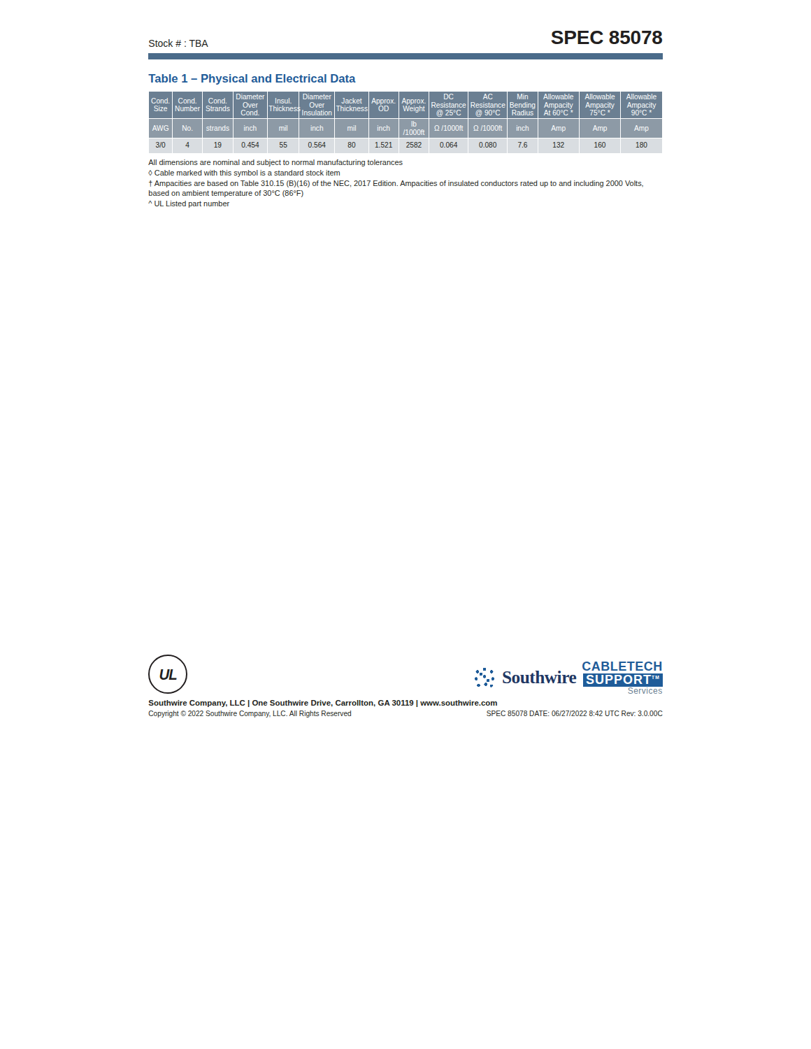Stock # : TBA
SPEC 85078
Table 1 – Physical and Electrical Data
| Cond. Size | Cond. Number | Cond. Strands | Diameter Over Cond. | Insul. Thickness | Diameter Over Insulation | Jacket Thickness | Approx. OD | Approx. Weight | DC Resistance @ 25°C | AC Resistance @ 90°C | Min Bending Radius | Allowable Ampacity At 60°C * | Allowable Ampacity 75°C * | Allowable Ampacity 90°C * |
| --- | --- | --- | --- | --- | --- | --- | --- | --- | --- | --- | --- | --- | --- | --- |
| AWG | No. | strands | inch | mil | inch | mil | inch | lb /1000ft | Ω /1000ft | Ω /1000ft | inch | Amp | Amp | Amp |
| 3/0 | 4 | 19 | 0.454 | 55 | 0.564 | 80 | 1.521 | 2582 | 0.064 | 0.080 | 7.6 | 132 | 160 | 180 |
All dimensions are nominal and subject to normal manufacturing tolerances
◊ Cable marked with this symbol is a standard stock item
† Ampacities are based on Table 310.15 (B)(16) of the NEC, 2017 Edition. Ampacities of insulated conductors rated up to and including 2000 Volts, based on ambient temperature of 30°C (86°F)
^ UL Listed part number
UL
Southwire
CABLETECH
SUPPORTTM
Services
Southwire Company, LLC | One Southwire Drive, Carrollton, GA 30119 | www.southwire.com
Copyright © 2022 Southwire Company, LLC. All Rights Reserved
SPEC 85078 DATE: 06/27/2022 8:42 UTC Rev: 3.0.00C